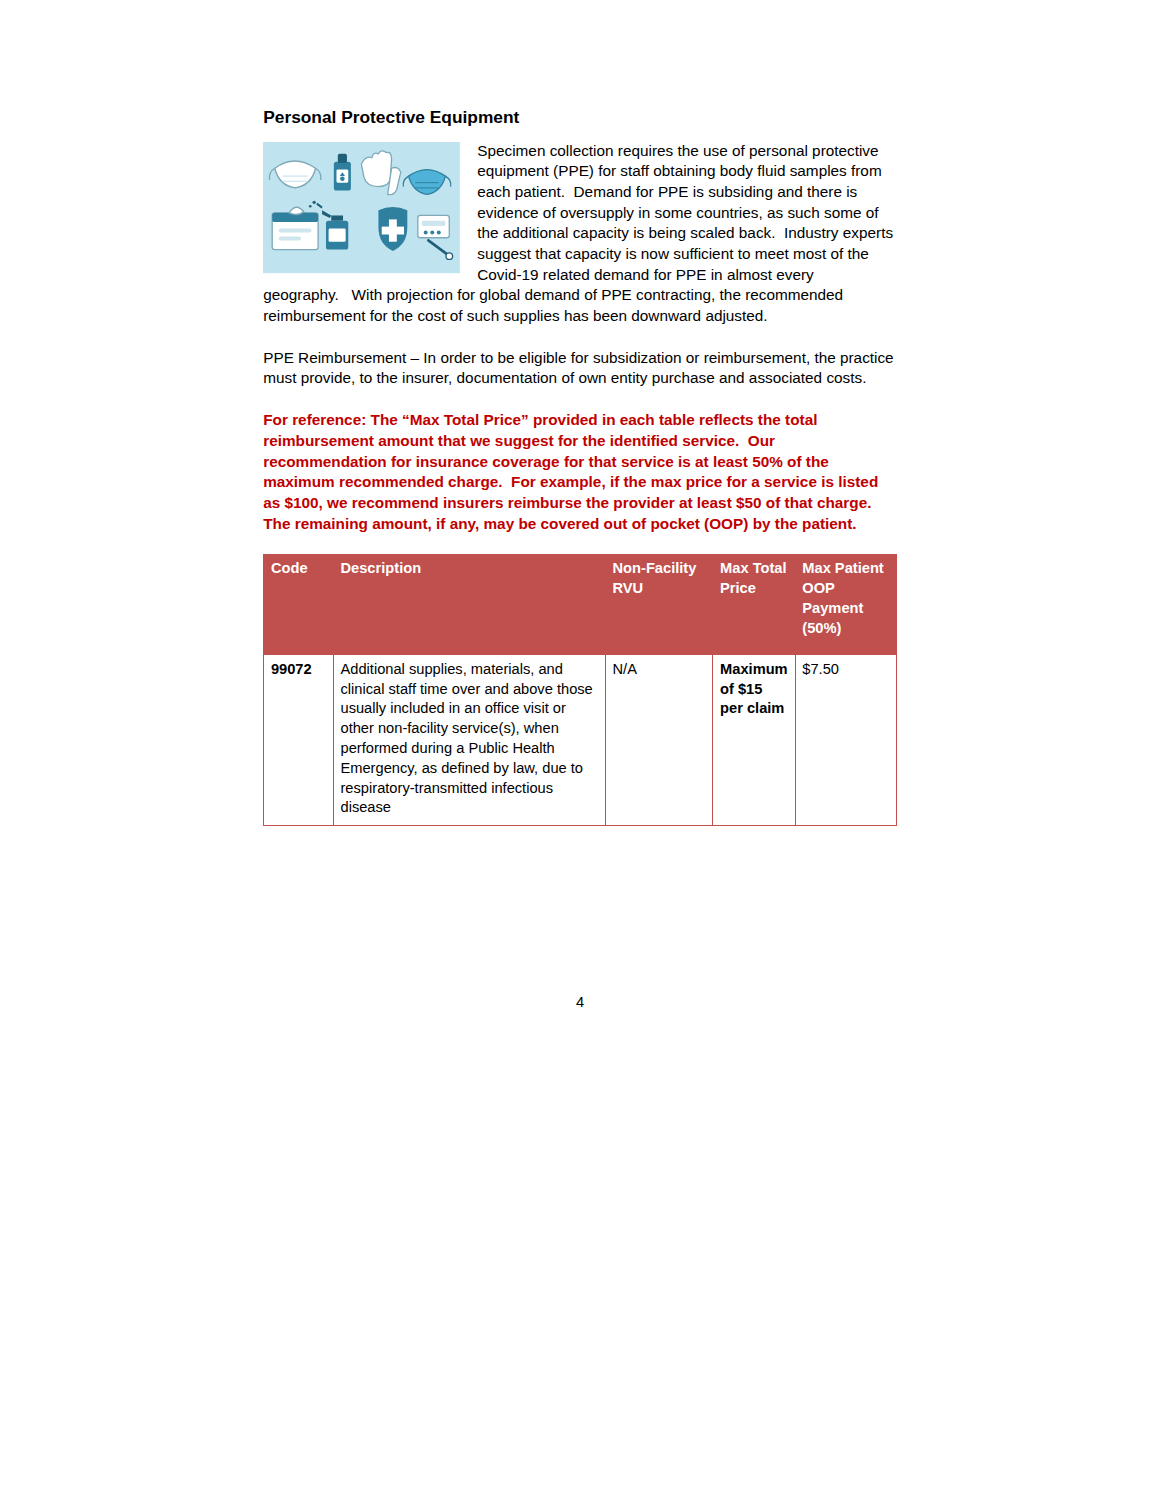Personal Protective Equipment
Specimen collection requires the use of personal protective equipment (PPE) for staff obtaining body fluid samples from each patient. Demand for PPE is subsiding and there is evidence of oversupply in some countries, as such some of the additional capacity is being scaled back. Industry experts suggest that capacity is now sufficient to meet most of the Covid-19 related demand for PPE in almost every geography. With projection for global demand of PPE contracting, the recommended reimbursement for the cost of such supplies has been downward adjusted.
PPE Reimbursement – In order to be eligible for subsidization or reimbursement, the practice must provide, to the insurer, documentation of own entity purchase and associated costs.
For reference: The “Max Total Price” provided in each table reflects the total reimbursement amount that we suggest for the identified service. Our recommendation for insurance coverage for that service is at least 50% of the maximum recommended charge. For example, if the max price for a service is listed as $100, we recommend insurers reimburse the provider at least $50 of that charge. The remaining amount, if any, may be covered out of pocket (OOP) by the patient.
| Code | Description | Non-Facility RVU | Max Total Price | Max Patient OOP Payment (50%) |
| --- | --- | --- | --- | --- |
| 99072 | Additional supplies, materials, and clinical staff time over and above those usually included in an office visit or other non-facility service(s), when performed during a Public Health Emergency, as defined by law, due to respiratory-transmitted infectious disease | N/A | Maximum of $15 per claim | $7.50 |
4